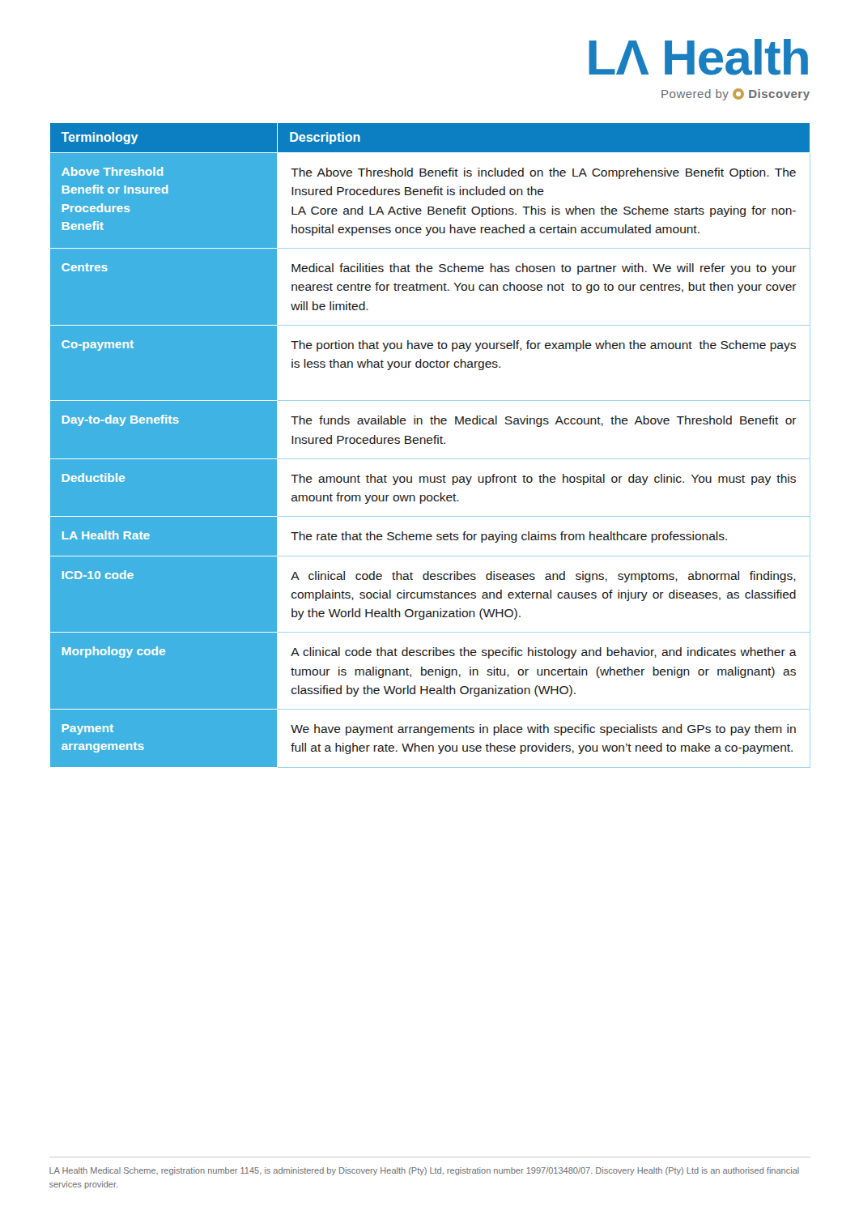LΛ Health
Powered by Discovery
| Terminology | Description |
| --- | --- |
| Above Threshold Benefit or Insured Procedures Benefit | The Above Threshold Benefit is included on the LA Comprehensive Benefit Option. The Insured Procedures Benefit is included on the LA Core and LA Active Benefit Options. This is when the Scheme starts paying for non-hospital expenses once you have reached a certain accumulated amount. |
| Centres | Medical facilities that the Scheme has chosen to partner with. We will refer you to your nearest centre for treatment. You can choose not to go to our centres, but then your cover will be limited. |
| Co-payment | The portion that you have to pay yourself, for example when the amount the Scheme pays is less than what your doctor charges. |
| Day-to-day Benefits | The funds available in the Medical Savings Account, the Above Threshold Benefit or Insured Procedures Benefit. |
| Deductible | The amount that you must pay upfront to the hospital or day clinic. You must pay this amount from your own pocket. |
| LA Health Rate | The rate that the Scheme sets for paying claims from healthcare professionals. |
| ICD-10 code | A clinical code that describes diseases and signs, symptoms, abnormal findings, complaints, social circumstances and external causes of injury or diseases, as classified by the World Health Organization (WHO). |
| Morphology code | A clinical code that describes the specific histology and behavior, and indicates whether a tumour is malignant, benign, in situ, or uncertain (whether benign or malignant) as classified by the World Health Organization (WHO). |
| Payment arrangements | We have payment arrangements in place with specific specialists and GPs to pay them in full at a higher rate. When you use these providers, you won’t need to make a co-payment. |
LA Health Medical Scheme, registration number 1145, is administered by Discovery Health (Pty) Ltd, registration number 1997/013480/07. Discovery Health (Pty) Ltd is an authorised financial services provider.